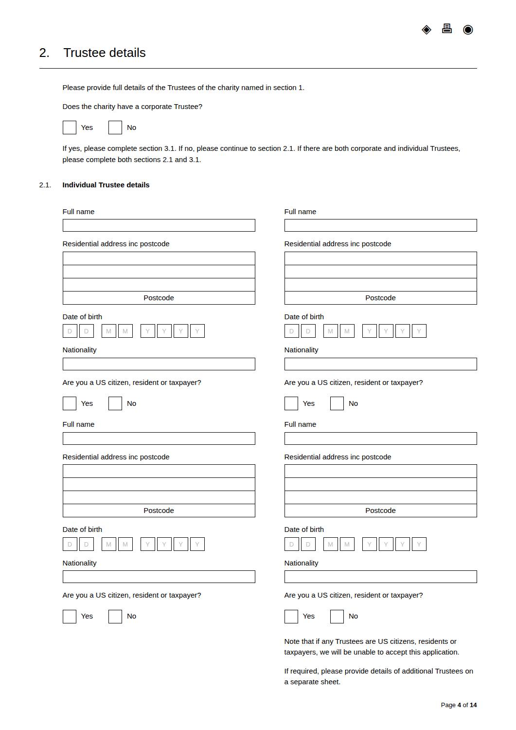◈ 🖶 ◉
2. Trustee details
Please provide full details of the Trustees of the charity named in section 1.
Does the charity have a corporate Trustee?
Yes No
If yes, please complete section 3.1. If no, please continue to section 2.1. If there are both corporate and individual Trustees, please complete both sections 2.1 and 3.1.
2.1. Individual Trustee details
Full name
Residential address inc postcode
Postcode
Date of birth
D
D
M
M
Y
Y
Y
Y
Nationality
Are you a US citizen, resident or taxpayer?
Yes No
Full name
Residential address inc postcode
Postcode
Date of birth
D
D
M
M
Y
Y
Y
Y
Nationality
Are you a US citizen, resident or taxpayer?
Yes No
Full name
Residential address inc postcode
Postcode
Date of birth
D
D
M
M
Y
Y
Y
Y
Nationality
Are you a US citizen, resident or taxpayer?
Yes No
Full name
Residential address inc postcode
Postcode
Date of birth
D
D
M
M
Y
Y
Y
Y
Nationality
Are you a US citizen, resident or taxpayer?
Yes No
Note that if any Trustees are US citizens, residents or taxpayers, we will be unable to accept this application.
If required, please provide details of additional Trustees on a separate sheet.
Page 4 of 14